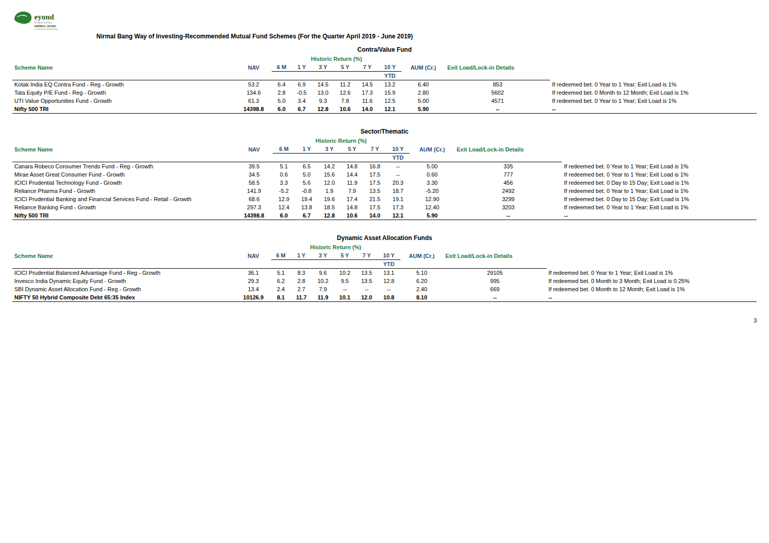eyond P o w e r e d b y NIRMAL BANG a relationship beyond broking
Nirmal Bang Way of Investing-Recommended Mutual Fund Schemes (For the Quarter April 2019 - June 2019)
Contra/Value Fund
| Scheme Name | NAV | Historic Return (%) | AUM (Cr.) | Exit Load/Lock-in Details |
| --- | --- | --- | --- | --- |
| 6 M | 1 Y | 3 Y | 5 Y | 7 Y | 10 Y |
| | | | | | | | YTD | | |
| Kotak India EQ Contra Fund - Reg - Growth | 53.2 | 6.4 | 6.9 | 14.5 | 11.2 | 14.5 | 13.2 | 6.40 | 853 | If redeemed bet. 0 Year to 1 Year; Exit Load is 1% |
| Tata Equity P/E Fund - Reg - Growth | 134.6 | 2.8 | -0.5 | 13.0 | 12.6 | 17.3 | 15.9 | 2.80 | 5602 | If redeemed bet. 0 Month to 12 Month; Exit Load is 1% |
| UTI Value Opportunities Fund - Growth | 61.3 | 5.0 | 3.4 | 9.3 | 7.8 | 11.6 | 12.5 | 5.00 | 4571 | If redeemed bet. 0 Year to 1 Year; Exit Load is 1% |
| Nifty 500 TRI | 14398.8 | 6.0 | 6.7 | 12.8 | 10.6 | 14.0 | 12.1 | 5.90 | -- | -- |
Sector/Thematic
| Scheme Name | NAV | Historic Return (%) | AUM (Cr.) | Exit Load/Lock-in Details |
| --- | --- | --- | --- | --- |
| 6 M | 1 Y | 3 Y | 5 Y | 7 Y | 10 Y |
| | | | | | | | YTD | | |
| Canara Robeco Consumer Trends Fund - Reg - Growth | 39.5 | 5.1 | 6.5 | 14.2 | 14.8 | 16.8 | -- | 5.00 | 335 | If redeemed bet. 0 Year to 1 Year; Exit Load is 1% |
| Mirae Asset Great Consumer Fund - Growth | 34.5 | 0.6 | 5.0 | 15.6 | 14.4 | 17.5 | -- | 0.60 | 777 | If redeemed bet. 0 Year to 1 Year; Exit Load is 1% |
| ICICI Prudential Technology Fund - Growth | 58.5 | 3.3 | 5.6 | 12.0 | 11.9 | 17.5 | 20.3 | 3.30 | 456 | If redeemed bet. 0 Day to 15 Day; Exit Load is 1% |
| Reliance Pharma Fund - Growth | 141.9 | -5.2 | -0.8 | 1.9 | 7.9 | 13.5 | 18.7 | -5.20 | 2492 | If redeemed bet. 0 Year to 1 Year; Exit Load is 1% |
| ICICI Prudential Banking and Financial Services Fund - Retail - Growth | 68.6 | 12.9 | 19.4 | 19.6 | 17.4 | 21.5 | 19.1 | 12.90 | 3299 | If redeemed bet. 0 Day to 15 Day; Exit Load is 1% |
| Reliance Banking Fund - Growth | 297.3 | 12.4 | 13.8 | 18.5 | 14.8 | 17.5 | 17.3 | 12.40 | 3203 | If redeemed bet. 0 Year to 1 Year; Exit Load is 1% |
| Nifty 500 TRI | 14398.8 | 6.0 | 6.7 | 12.8 | 10.6 | 14.0 | 12.1 | 5.90 | -- | -- |
Dynamic Asset Allocation Funds
| Scheme Name | NAV | Historic Return (%) | AUM (Cr.) | Exit Load/Lock-in Details |
| --- | --- | --- | --- | --- |
| 6 M | 1 Y | 3 Y | 5 Y | 7 Y | 10 Y |
| | | | | | | | YTD | | |
| ICICI Prudential Balanced Advantage Fund - Reg - Growth | 36.1 | 5.1 | 8.3 | 9.6 | 10.2 | 13.5 | 13.1 | 5.10 | 29105 | If redeemed bet. 0 Year to 1 Year; Exit Load is 1% |
| Invesco India Dynamic Equity Fund - Growth | 29.3 | 6.2 | 2.8 | 10.2 | 9.5 | 13.5 | 12.8 | 6.20 | 995 | If redeemed bet. 0 Month to 3 Month; Exit Load is 0.25% |
| SBI Dynamic Asset Allocation Fund - Reg - Growth | 13.4 | 2.4 | 2.7 | 7.9 | -- | -- | -- | 2.40 | 669 | If redeemed bet. 0 Month to 12 Month; Exit Load is 1% |
| NIFTY 50 Hybrid Composite Debt 65:35 Index | 10126.9 | 8.1 | 11.7 | 11.9 | 10.1 | 12.0 | 10.8 | 8.10 | -- | -- |
3